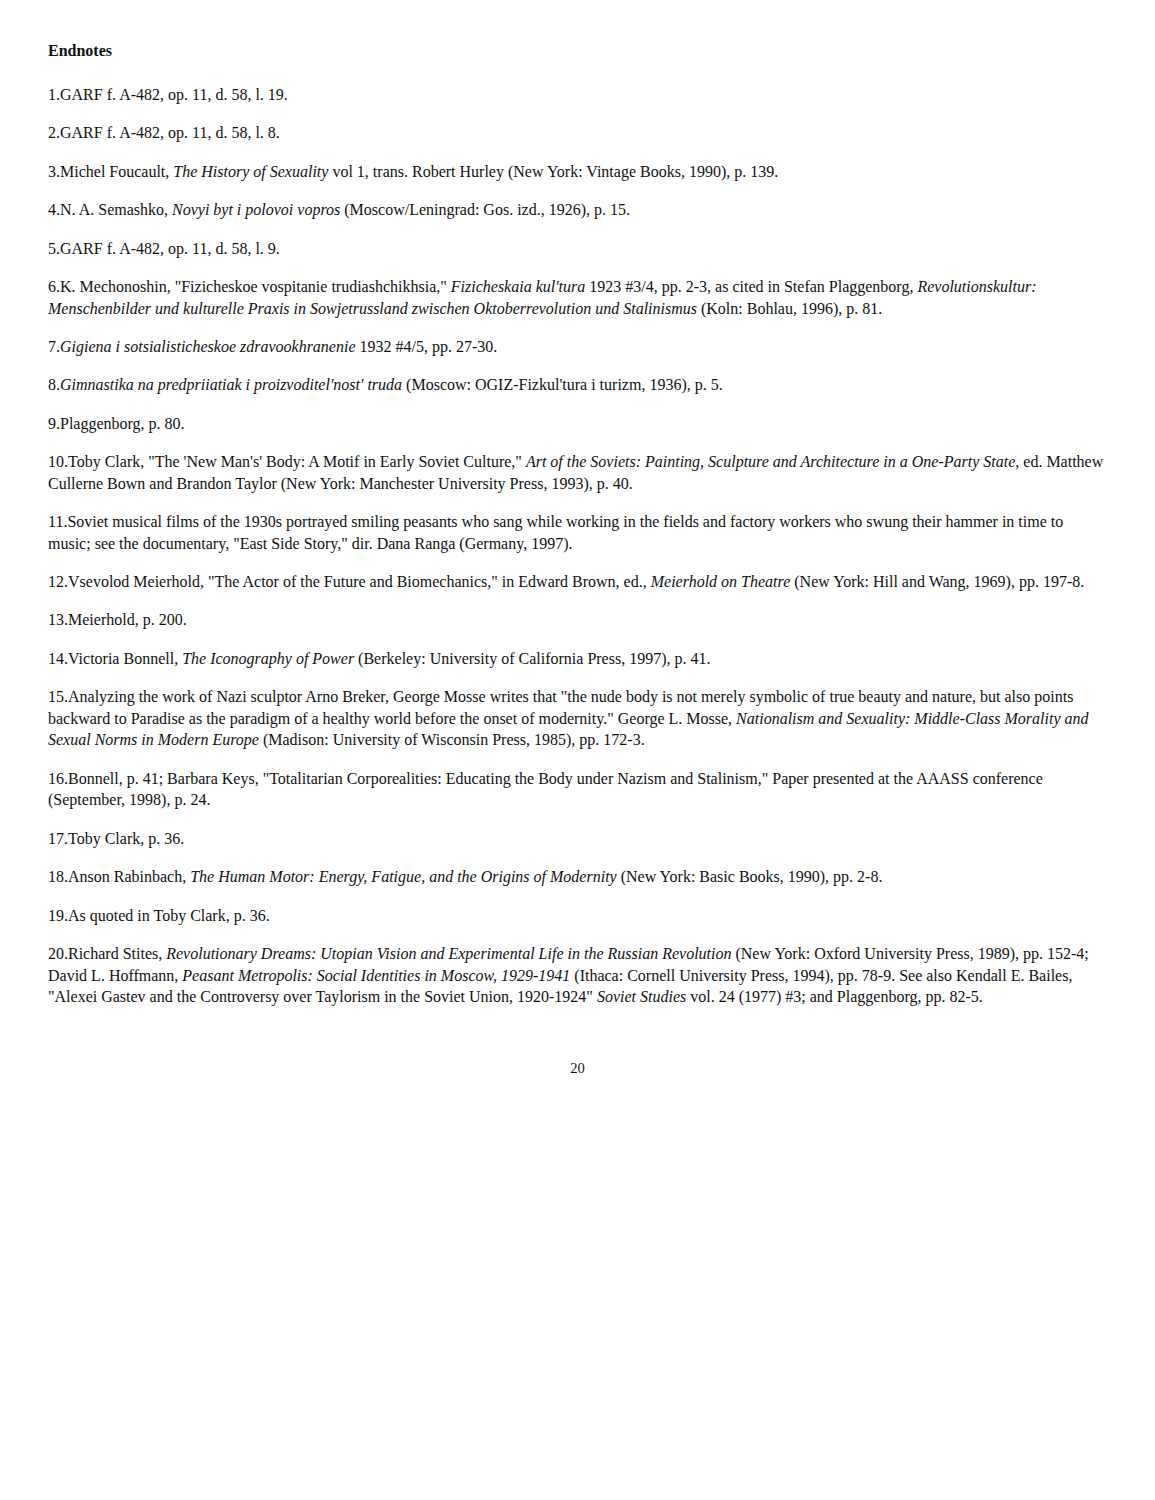Endnotes
GARF f. A-482, op. 11, d. 58, l. 19.
GARF f. A-482, op. 11, d. 58, l. 8.
Michel Foucault, The History of Sexuality vol 1, trans. Robert Hurley (New York: Vintage Books, 1990), p. 139.
N. A. Semashko, Novyi byt i polovoi vopros (Moscow/Leningrad: Gos. izd., 1926), p. 15.
GARF f. A-482, op. 11, d. 58, l. 9.
K. Mechonoshin, "Fizicheskoe vospitanie trudiashchikhsia," Fizicheskaia kul'tura 1923 #3/4, pp. 2-3, as cited in Stefan Plaggenborg, Revolutionskultur: Menschenbilder und kulturelle Praxis in Sowjetrussland zwischen Oktoberrevolution und Stalinismus (Koln: Bohlau, 1996), p. 81.
Gigiena i sotsialisticheskoe zdravookhranenie 1932 #4/5, pp. 27-30.
Gimnastika na predpriiatiak i proizvoditel'nost' truda (Moscow: OGIZ-Fizkul'tura i turizm, 1936), p. 5.
Plaggenborg, p. 80.
Toby Clark, "The 'New Man's' Body: A Motif in Early Soviet Culture," Art of the Soviets: Painting, Sculpture and Architecture in a One-Party State, ed. Matthew Cullerne Bown and Brandon Taylor (New York: Manchester University Press, 1993), p. 40.
Soviet musical films of the 1930s portrayed smiling peasants who sang while working in the fields and factory workers who swung their hammer in time to music; see the documentary, "East Side Story," dir. Dana Ranga (Germany, 1997).
Vsevolod Meierhold, "The Actor of the Future and Biomechanics," in Edward Brown, ed., Meierhold on Theatre (New York: Hill and Wang, 1969), pp. 197-8.
Meierhold, p. 200.
Victoria Bonnell, The Iconography of Power (Berkeley: University of California Press, 1997), p. 41.
Analyzing the work of Nazi sculptor Arno Breker, George Mosse writes that "the nude body is not merely symbolic of true beauty and nature, but also points backward to Paradise as the paradigm of a healthy world before the onset of modernity." George L. Mosse, Nationalism and Sexuality: Middle-Class Morality and Sexual Norms in Modern Europe (Madison: University of Wisconsin Press, 1985), pp. 172-3.
Bonnell, p. 41; Barbara Keys, "Totalitarian Corporealities: Educating the Body under Nazism and Stalinism," Paper presented at the AAASS conference (September, 1998), p. 24.
Toby Clark, p. 36.
Anson Rabinbach, The Human Motor: Energy, Fatigue, and the Origins of Modernity (New York: Basic Books, 1990), pp. 2-8.
As quoted in Toby Clark, p. 36.
Richard Stites, Revolutionary Dreams: Utopian Vision and Experimental Life in the Russian Revolution (New York: Oxford University Press, 1989), pp. 152-4; David L. Hoffmann, Peasant Metropolis: Social Identities in Moscow, 1929-1941 (Ithaca: Cornell University Press, 1994), pp. 78-9. See also Kendall E. Bailes, "Alexei Gastev and the Controversy over Taylorism in the Soviet Union, 1920-1924" Soviet Studies vol. 24 (1977) #3; and Plaggenborg, pp. 82-5.
20